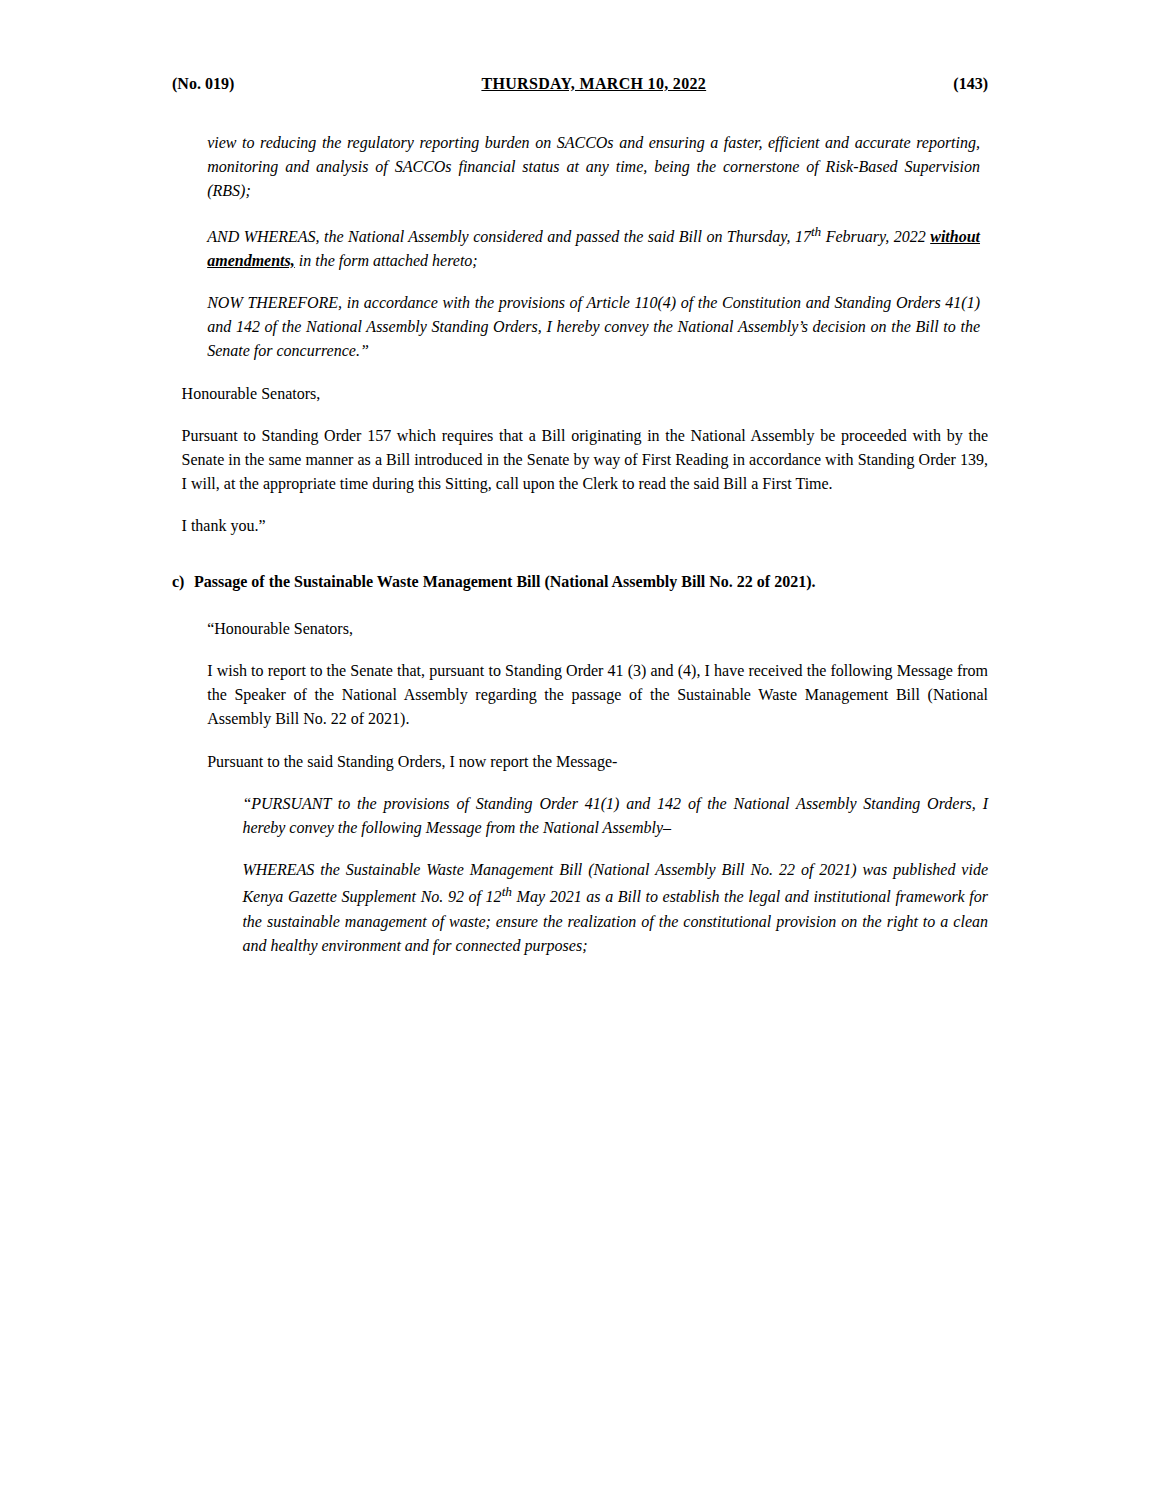(No. 019) THURSDAY, MARCH 10, 2022 (143)
view to reducing the regulatory reporting burden on SACCOs and ensuring a faster, efficient and accurate reporting, monitoring and analysis of SACCOs financial status at any time, being the cornerstone of Risk-Based Supervision (RBS);
AND WHEREAS, the National Assembly considered and passed the said Bill on Thursday, 17th February, 2022 without amendments, in the form attached hereto;
NOW THEREFORE, in accordance with the provisions of Article 110(4) of the Constitution and Standing Orders 41(1) and 142 of the National Assembly Standing Orders, I hereby convey the National Assembly’s decision on the Bill to the Senate for concurrence.”
Honourable Senators,
Pursuant to Standing Order 157 which requires that a Bill originating in the National Assembly be proceeded with by the Senate in the same manner as a Bill introduced in the Senate by way of First Reading in accordance with Standing Order 139, I will, at the appropriate time during this Sitting, call upon the Clerk to read the said Bill a First Time.
I thank you.”
c) Passage of the Sustainable Waste Management Bill (National Assembly Bill No. 22 of 2021).
“Honourable Senators,
I wish to report to the Senate that, pursuant to Standing Order 41 (3) and (4), I have received the following Message from the Speaker of the National Assembly regarding the passage of the Sustainable Waste Management Bill (National Assembly Bill No. 22 of 2021).
Pursuant to the said Standing Orders, I now report the Message-
“PURSUANT to the provisions of Standing Order 41(1) and 142 of the National Assembly Standing Orders, I hereby convey the following Message from the National Assembly–
WHEREAS the Sustainable Waste Management Bill (National Assembly Bill No. 22 of 2021) was published vide Kenya Gazette Supplement No. 92 of 12th May 2021 as a Bill to establish the legal and institutional framework for the sustainable management of waste; ensure the realization of the constitutional provision on the right to a clean and healthy environment and for connected purposes;